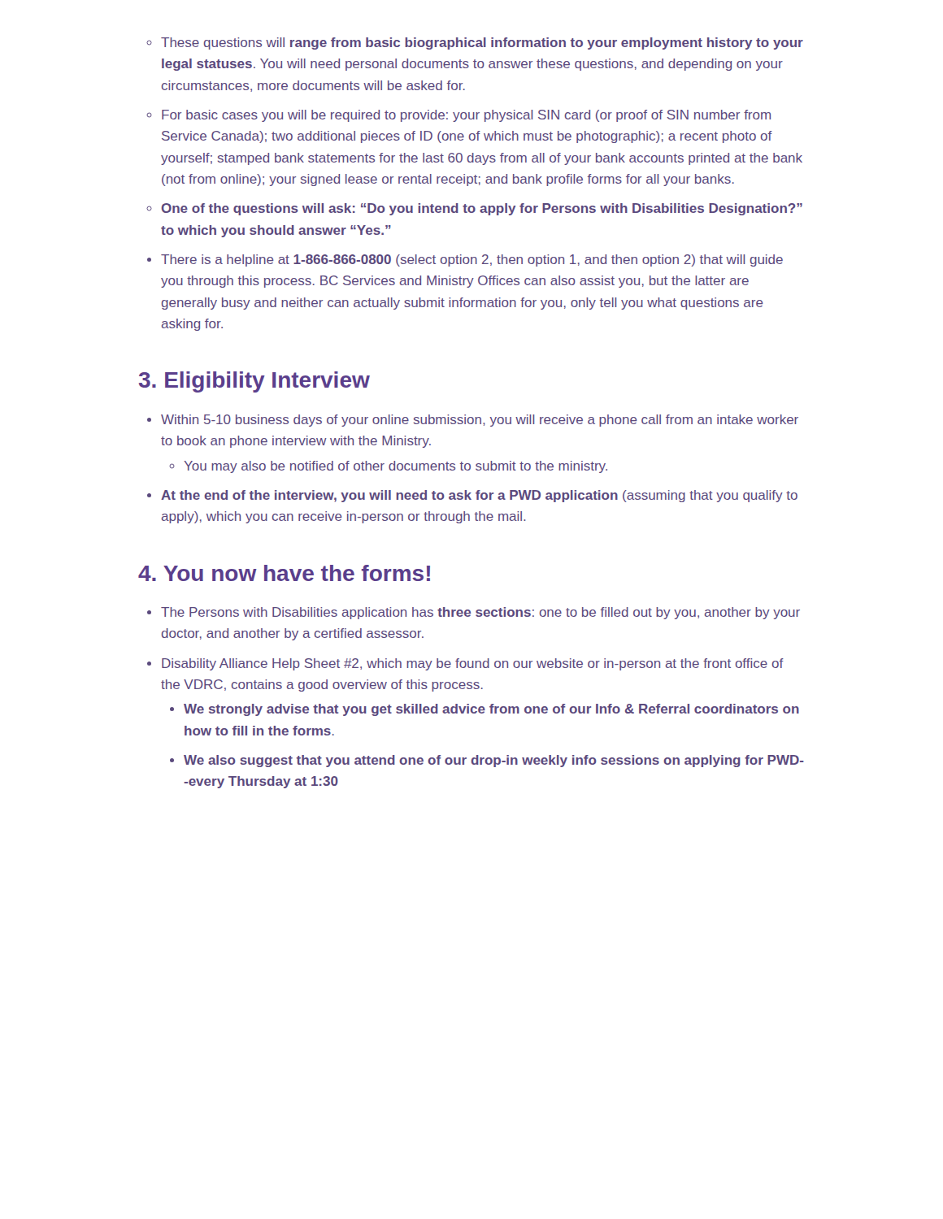These questions will range from basic biographical information to your employment history to your legal statuses. You will need personal documents to answer these questions, and depending on your circumstances, more documents will be asked for.
For basic cases you will be required to provide: your physical SIN card (or proof of SIN number from Service Canada); two additional pieces of ID (one of which must be photographic); a recent photo of yourself; stamped bank statements for the last 60 days from all of your bank accounts printed at the bank (not from online); your signed lease or rental receipt; and bank profile forms for all your banks.
One of the questions will ask: “Do you intend to apply for Persons with Disabilities Designation?” to which you should answer “Yes.”
There is a helpline at 1-866-866-0800 (select option 2, then option 1, and then option 2) that will guide you through this process. BC Services and Ministry Offices can also assist you, but the latter are generally busy and neither can actually submit information for you, only tell you what questions are asking for.
3. Eligibility Interview
Within 5-10 business days of your online submission, you will receive a phone call from an intake worker to book an phone interview with the Ministry.
You may also be notified of other documents to submit to the ministry.
At the end of the interview, you will need to ask for a PWD application (assuming that you qualify to apply), which you can receive in-person or through the mail.
4. You now have the forms!
The Persons with Disabilities application has three sections: one to be filled out by you, another by your doctor, and another by a certified assessor.
Disability Alliance Help Sheet #2, which may be found on our website or in-person at the front office of the VDRC, contains a good overview of this process.
We strongly advise that you get skilled advice from one of our Info & Referral coordinators on how to fill in the forms.
We also suggest that you attend one of our drop-in weekly info sessions on applying for PWD--every Thursday at 1:30